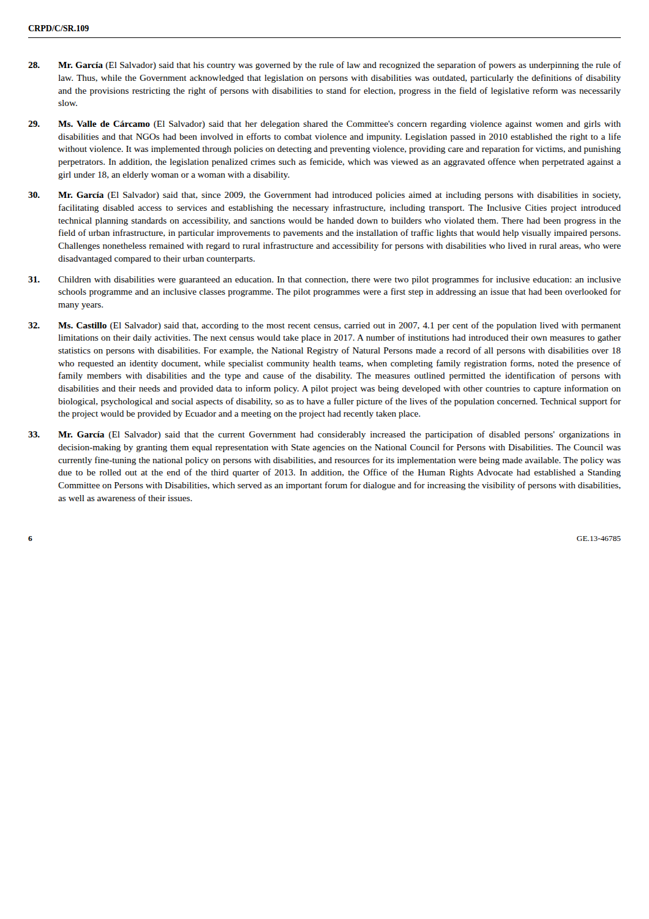CRPD/C/SR.109
28. Mr. García (El Salvador) said that his country was governed by the rule of law and recognized the separation of powers as underpinning the rule of law. Thus, while the Government acknowledged that legislation on persons with disabilities was outdated, particularly the definitions of disability and the provisions restricting the right of persons with disabilities to stand for election, progress in the field of legislative reform was necessarily slow.
29. Ms. Valle de Cárcamo (El Salvador) said that her delegation shared the Committee's concern regarding violence against women and girls with disabilities and that NGOs had been involved in efforts to combat violence and impunity. Legislation passed in 2010 established the right to a life without violence. It was implemented through policies on detecting and preventing violence, providing care and reparation for victims, and punishing perpetrators. In addition, the legislation penalized crimes such as femicide, which was viewed as an aggravated offence when perpetrated against a girl under 18, an elderly woman or a woman with a disability.
30. Mr. García (El Salvador) said that, since 2009, the Government had introduced policies aimed at including persons with disabilities in society, facilitating disabled access to services and establishing the necessary infrastructure, including transport. The Inclusive Cities project introduced technical planning standards on accessibility, and sanctions would be handed down to builders who violated them. There had been progress in the field of urban infrastructure, in particular improvements to pavements and the installation of traffic lights that would help visually impaired persons. Challenges nonetheless remained with regard to rural infrastructure and accessibility for persons with disabilities who lived in rural areas, who were disadvantaged compared to their urban counterparts.
31. Children with disabilities were guaranteed an education. In that connection, there were two pilot programmes for inclusive education: an inclusive schools programme and an inclusive classes programme. The pilot programmes were a first step in addressing an issue that had been overlooked for many years.
32. Ms. Castillo (El Salvador) said that, according to the most recent census, carried out in 2007, 4.1 per cent of the population lived with permanent limitations on their daily activities. The next census would take place in 2017. A number of institutions had introduced their own measures to gather statistics on persons with disabilities. For example, the National Registry of Natural Persons made a record of all persons with disabilities over 18 who requested an identity document, while specialist community health teams, when completing family registration forms, noted the presence of family members with disabilities and the type and cause of the disability. The measures outlined permitted the identification of persons with disabilities and their needs and provided data to inform policy. A pilot project was being developed with other countries to capture information on biological, psychological and social aspects of disability, so as to have a fuller picture of the lives of the population concerned. Technical support for the project would be provided by Ecuador and a meeting on the project had recently taken place.
33. Mr. García (El Salvador) said that the current Government had considerably increased the participation of disabled persons' organizations in decision-making by granting them equal representation with State agencies on the National Council for Persons with Disabilities. The Council was currently fine-tuning the national policy on persons with disabilities, and resources for its implementation were being made available. The policy was due to be rolled out at the end of the third quarter of 2013. In addition, the Office of the Human Rights Advocate had established a Standing Committee on Persons with Disabilities, which served as an important forum for dialogue and for increasing the visibility of persons with disabilities, as well as awareness of their issues.
6 GE.13-46785